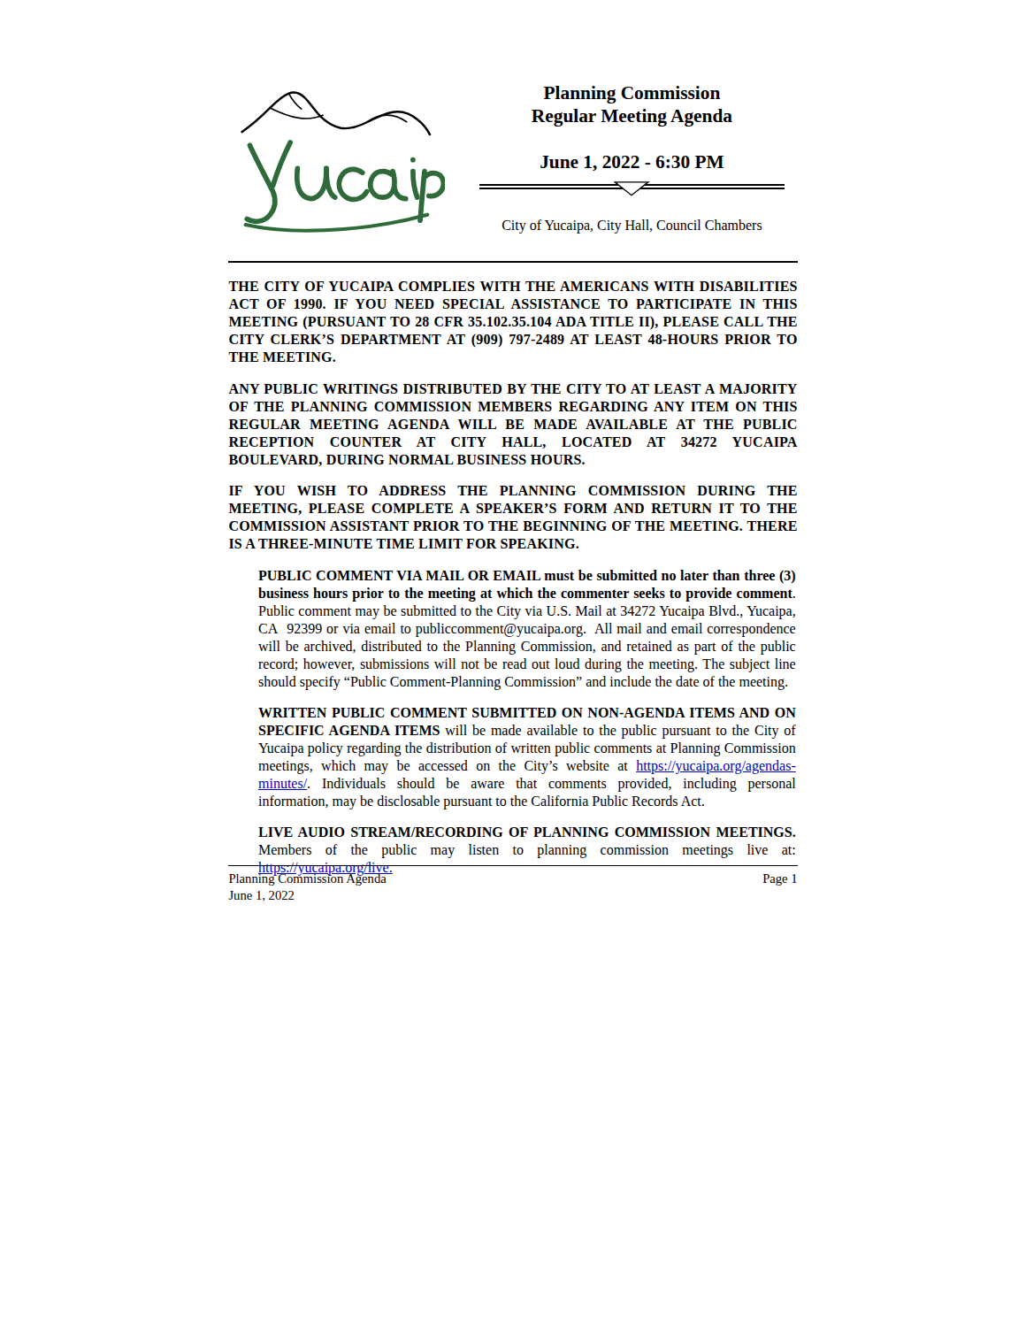Planning Commission
Regular Meeting Agenda
June 1, 2022 - 6:30 PM
City of Yucaipa, City Hall, Council Chambers
THE CITY OF YUCAIPA COMPLIES WITH THE AMERICANS WITH DISABILITIES ACT OF 1990. IF YOU NEED SPECIAL ASSISTANCE TO PARTICIPATE IN THIS MEETING (PURSUANT TO 28 CFR 35.102.35.104 ADA TITLE II), PLEASE CALL THE CITY CLERK’S DEPARTMENT AT (909) 797-2489 AT LEAST 48-HOURS PRIOR TO THE MEETING.
ANY PUBLIC WRITINGS DISTRIBUTED BY THE CITY TO AT LEAST A MAJORITY OF THE PLANNING COMMISSION MEMBERS REGARDING ANY ITEM ON THIS REGULAR MEETING AGENDA WILL BE MADE AVAILABLE AT THE PUBLIC RECEPTION COUNTER AT CITY HALL, LOCATED AT 34272 YUCAIPA BOULEVARD, DURING NORMAL BUSINESS HOURS.
IF YOU WISH TO ADDRESS THE PLANNING COMMISSION DURING THE MEETING, PLEASE COMPLETE A SPEAKER’S FORM AND RETURN IT TO THE COMMISSION ASSISTANT PRIOR TO THE BEGINNING OF THE MEETING. THERE IS A THREE-MINUTE TIME LIMIT FOR SPEAKING.
PUBLIC COMMENT VIA MAIL OR EMAIL must be submitted no later than three (3) business hours prior to the meeting at which the commenter seeks to provide comment. Public comment may be submitted to the City via U.S. Mail at 34272 Yucaipa Blvd., Yucaipa, CA 92399 or via email to publiccomment@yucaipa.org. All mail and email correspondence will be archived, distributed to the Planning Commission, and retained as part of the public record; however, submissions will not be read out loud during the meeting. The subject line should specify “Public Comment-Planning Commission” and include the date of the meeting.
WRITTEN PUBLIC COMMENT SUBMITTED ON NON-AGENDA ITEMS AND ON SPECIFIC AGENDA ITEMS will be made available to the public pursuant to the City of Yucaipa policy regarding the distribution of written public comments at Planning Commission meetings, which may be accessed on the City’s website at https://yucaipa.org/agendas-minutes/. Individuals should be aware that comments provided, including personal information, may be disclosable pursuant to the California Public Records Act.
LIVE AUDIO STREAM/RECORDING OF PLANNING COMMISSION MEETINGS. Members of the public may listen to planning commission meetings live at: https://yucaipa.org/live.
Planning Commission Agenda
June 1, 2022
Page 1